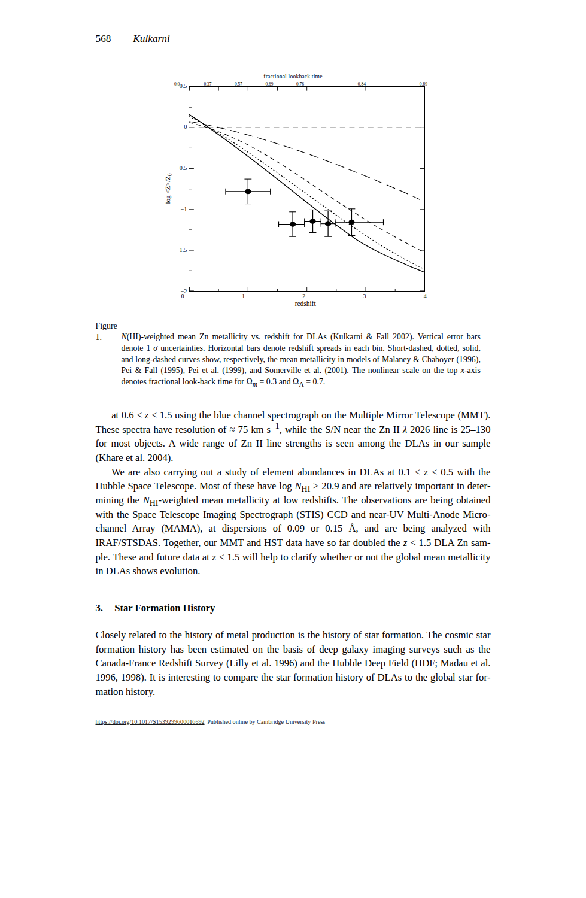568
Kulkarni
fractional lookback time
0.0 0.37 0.57 0.69 0.76 0.84 0.89
log <Z>/Z0
0.5 0 0.5 −1 −1.5 −2
0 1 2 3 4
redshift
Figure 1. N(HI)-weighted mean Zn metallicity vs. redshift for DLAs (Kulkarni & Fall 2002). Vertical error bars denote 1 σ uncertainties. Horizontal bars denote redshift spreads in each bin. Short-dashed, dotted, solid, and long-dashed curves show, respectively, the mean metallicity in models of Malaney & Chaboyer (1996), Pei & Fall (1995), Pei et al. (1999), and Somerville et al. (2001). The nonlinear scale on the top x-axis denotes fractional look-back time for Ωm = 0.3 and ΩΛ = 0.7.
at 0.6 < z < 1.5 using the blue channel spectrograph on the Multiple Mirror Telescope (MMT). These spectra have resolution of ≈ 75 km s−1, while the S/N near the Zn II λ 2026 line is 25–130 for most objects. A wide range of Zn II line strengths is seen among the DLAs in our sample (Khare et al. 2004).
We are also carrying out a study of element abundances in DLAs at 0.1 < z < 0.5 with the Hubble Space Telescope. Most of these have log NHI > 20.9 and are relatively important in determining the NHI-weighted mean metallicity at low redshifts. The observations are being obtained with the Space Telescope Imaging Spectrograph (STIS) CCD and near-UV Multi-Anode Micro-channel Array (MAMA), at dispersions of 0.09 or 0.15 Å, and are being analyzed with IRAF/STSDAS. Together, our MMT and HST data have so far doubled the z < 1.5 DLA Zn sample. These and future data at z < 1.5 will help to clarify whether or not the global mean metallicity in DLAs shows evolution.
3. Star Formation History
Closely related to the history of metal production is the history of star formation. The cosmic star formation history has been estimated on the basis of deep galaxy imaging surveys such as the Canada-France Redshift Survey (Lilly et al. 1996) and the Hubble Deep Field (HDF; Madau et al. 1996, 1998). It is interesting to compare the star formation history of DLAs to the global star formation history.
https://doi.org/10.1017/S1539299600016592 Published online by Cambridge University Press